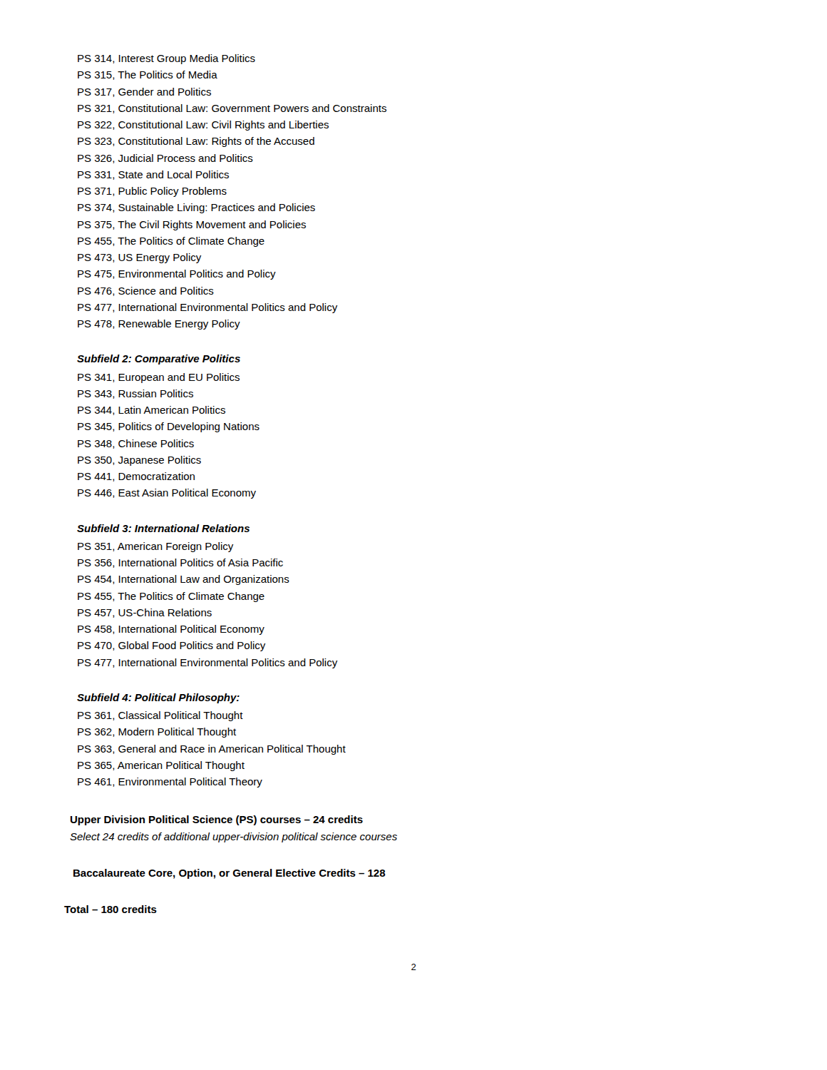PS 314, Interest Group Media Politics
PS 315, The Politics of Media
PS 317, Gender and Politics
PS 321, Constitutional Law: Government Powers and Constraints
PS 322, Constitutional Law: Civil Rights and Liberties
PS 323, Constitutional Law: Rights of the Accused
PS 326, Judicial Process and Politics
PS 331, State and Local Politics
PS 371, Public Policy Problems
PS 374, Sustainable Living: Practices and Policies
PS 375, The Civil Rights Movement and Policies
PS 455, The Politics of Climate Change
PS 473, US Energy Policy
PS 475, Environmental Politics and Policy
PS 476, Science and Politics
PS 477, International Environmental Politics and Policy
PS 478, Renewable Energy Policy
Subfield 2: Comparative Politics
PS 341, European and EU Politics
PS 343, Russian Politics
PS 344, Latin American Politics
PS 345, Politics of Developing Nations
PS 348, Chinese Politics
PS 350, Japanese Politics
PS 441, Democratization
PS 446, East Asian Political Economy
Subfield 3: International Relations
PS 351, American Foreign Policy
PS 356, International Politics of Asia Pacific
PS 454, International Law and Organizations
PS 455, The Politics of Climate Change
PS 457, US-China Relations
PS 458, International Political Economy
PS 470, Global Food Politics and Policy
PS 477, International Environmental Politics and Policy
Subfield 4: Political Philosophy:
PS 361, Classical Political Thought
PS 362, Modern Political Thought
PS 363, General and Race in American Political Thought
PS 365, American Political Thought
PS 461, Environmental Political Theory
Upper Division Political Science (PS) courses – 24 credits
Select 24 credits of additional upper-division political science courses
Baccalaureate Core, Option, or General Elective Credits – 128
Total – 180 credits
2